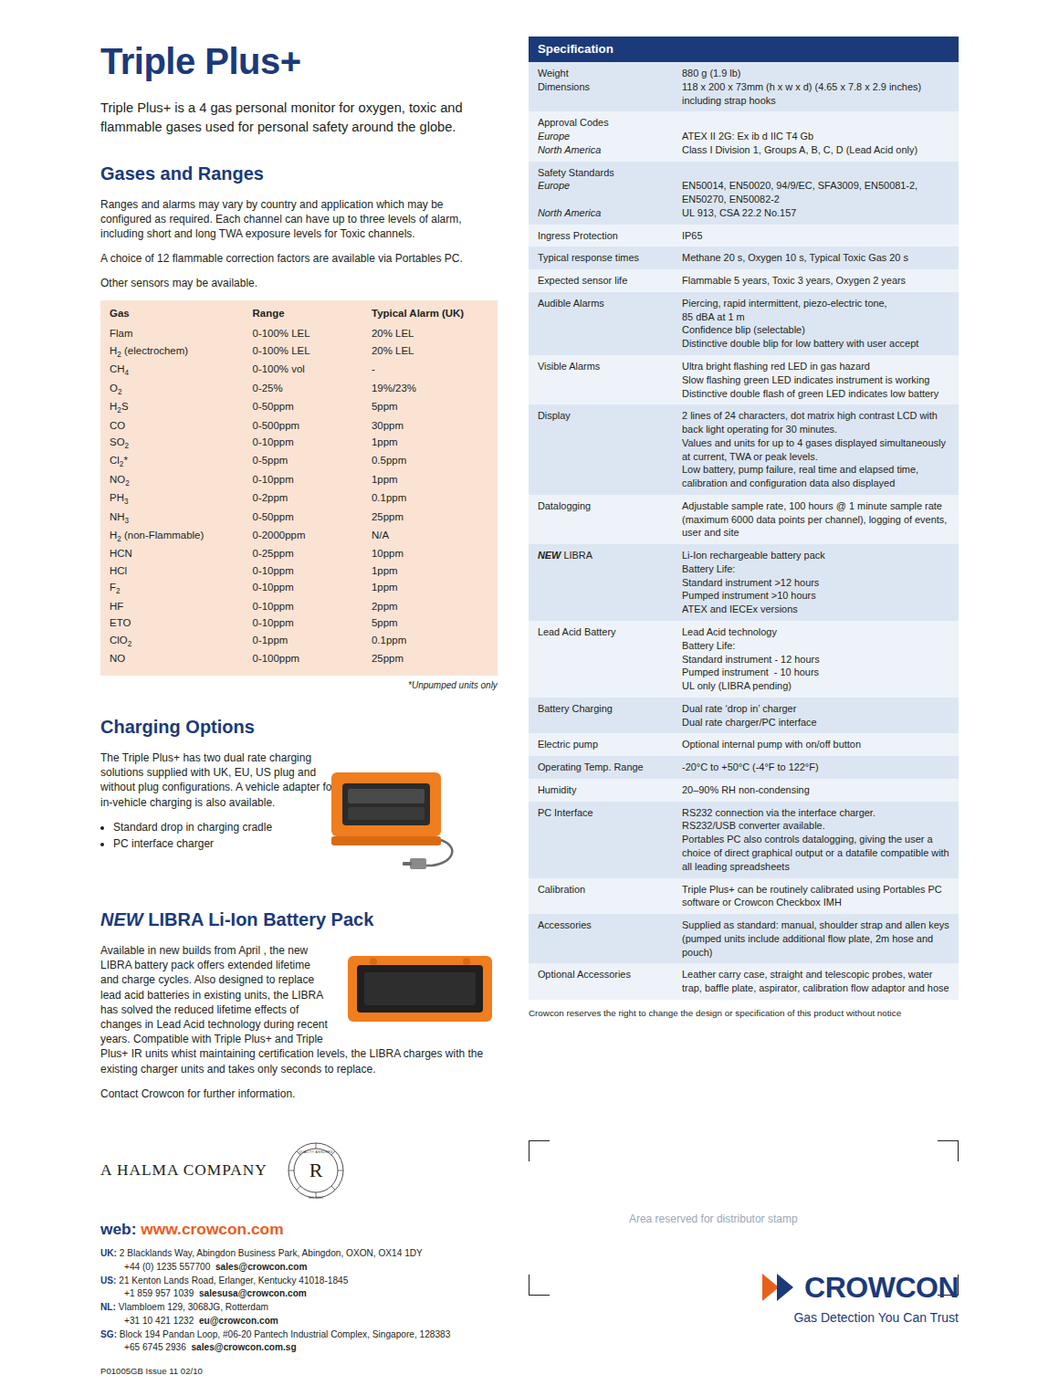Triple Plus+
Triple Plus+ is a 4 gas personal monitor for oxygen, toxic and flammable gases used for personal safety around the globe.
Gases and Ranges
Ranges and alarms may vary by country and application which may be configured as required. Each channel can have up to three levels of alarm, including short and long TWA exposure levels for Toxic channels.
A choice of 12 flammable correction factors are available via Portables PC.
Other sensors may be available.
| Gas | Range | Typical Alarm (UK) |
| --- | --- | --- |
| Flam | 0-100% LEL | 20% LEL |
| H 2 (electrochem) | 0-100% LEL | 20% LEL |
| CH 4 | 0-100% vol | - |
| O 2 | 0-25% | 19%/23% |
| H 2 S | 0-50ppm | 5ppm |
| CO | 0-500ppm | 30ppm |
| SO 2 | 0-10ppm | 1ppm |
| Cl 2 * | 0-5ppm | 0.5ppm |
| NO 2 | 0-10ppm | 1ppm |
| PH 3 | 0-2ppm | 0.1ppm |
| NH 3 | 0-50ppm | 25ppm |
| H 2 (non-Flammable) | 0-2000ppm | N/A |
| HCN | 0-25ppm | 10ppm |
| HCl | 0-10ppm | 1ppm |
| F 2 | 0-10ppm | 1ppm |
| HF | 0-10ppm | 2ppm |
| ETO | 0-10ppm | 5ppm |
| ClO 2 | 0-1ppm | 0.1ppm |
| NO | 0-100ppm | 25ppm |
*Unpumped units only
Charging Options
The Triple Plus+ has two dual rate charging solutions supplied with UK, EU, US plug and without plug configurations. A vehicle adapter for in-vehicle charging is also available.
Standard drop in charging cradle
PC interface charger
NEW LIBRA Li-Ion Battery Pack
Available in new builds from April , the new LIBRA battery pack offers extended lifetime and charge cycles. Also designed to replace lead acid batteries in existing units, the LIBRA has solved the reduced lifetime effects of changes in Lead Acid technology during recent years. Compatible with Triple Plus+ and Triple Plus+ IR units whist maintaining certification levels, the LIBRA charges with the existing charger units and takes only seconds to replace.
Contact Crowcon for further information.
Specification
| Weight Dimensions | 880 g (1.9 lb) 118 x 200 x 73mm (h x w x d) (4.65 x 7.8 x 2.9 inches) including strap hooks |
| Approval Codes Europe North America | ATEX II 2G: Ex ib d IIC T4 Gb Class I Division 1, Groups A, B, C, D (Lead Acid only) |
| Safety Standards Europe North America | EN50014, EN50020, 94/9/EC, SFA3009, EN50081-2, EN50270, EN50082-2 UL 913, CSA 22.2 No.157 |
| Ingress Protection | IP65 |
| Typical response times | Methane 20 s, Oxygen 10 s, Typical Toxic Gas 20 s |
| Expected sensor life | Flammable 5 years, Toxic 3 years, Oxygen 2 years |
| Audible Alarms | Piercing, rapid intermittent, piezo-electric tone, 85 dBA at 1 m Confidence blip (selectable) Distinctive double blip for low battery with user accept |
| Visible Alarms | Ultra bright flashing red LED in gas hazard Slow flashing green LED indicates instrument is working Distinctive double flash of green LED indicates low battery |
| Display | 2 lines of 24 characters, dot matrix high contrast LCD with back light operating for 30 minutes. Values and units for up to 4 gases displayed simultaneously at current, TWA or peak levels. Low battery, pump failure, real time and elapsed time, calibration and configuration data also displayed |
| Datalogging | Adjustable sample rate, 100 hours @ 1 minute sample rate (maximum 6000 data points per channel), logging of events, user and site |
| NEW LIBRA | Li-Ion rechargeable battery pack Battery Life: Standard instrument >12 hours Pumped instrument >10 hours ATEX and IECEx versions |
| Lead Acid Battery | Lead Acid technology Battery Life: Standard instrument - 12 hours Pumped instrument - 10 hours UL only (LIBRA pending) |
| Battery Charging | Dual rate ‘drop in’ charger Dual rate charger/PC interface |
| Electric pump | Optional internal pump with on/off button |
| Operating Temp. Range | -20°C to +50°C (-4°F to 122°F) |
| Humidity | 20–90% RH non-condensing |
| PC Interface | RS232 connection via the interface charger. RS232/USB converter available. Portables PC also controls datalogging, giving the user a choice of direct graphical output or a datafile compatible with all leading spreadsheets |
| Calibration | Triple Plus+ can be routinely calibrated using Portables PC software or Crowcon Checkbox IMH |
| Accessories | Supplied as standard: manual, shoulder strap and allen keys (pumped units include additional flow plate, 2m hose and pouch) |
| Optional Accessories | Leather carry case, straight and telescopic probes, water trap, baffle plate, aspirator, calibration flow adaptor and hose |
Crowcon reserves the right to change the design or specification of this product without notice
A HALMA COMPANY
R QUALITY ASSURED ISO 9001
web: www.crowcon.com
UK: 2 Blacklands Way, Abingdon Business Park, Abingdon, OXON, OX14 1DY
+44 (0) 1235 557700 sales@crowcon.com
US: 21 Kenton Lands Road, Erlanger, Kentucky 41018-1845
+1 859 957 1039 salesusa@crowcon.com
NL: Vlambloem 129, 3068JG, Rotterdam
+31 10 421 1232 eu@crowcon.com
SG: Block 194 Pandan Loop, #06-20 Pantech Industrial Complex, Singapore, 128383
+65 6745 2936 sales@crowcon.com.sg
P01005GB Issue 11 02/10
Area reserved for distributor stamp
CROWCON
Gas Detection You Can Trust